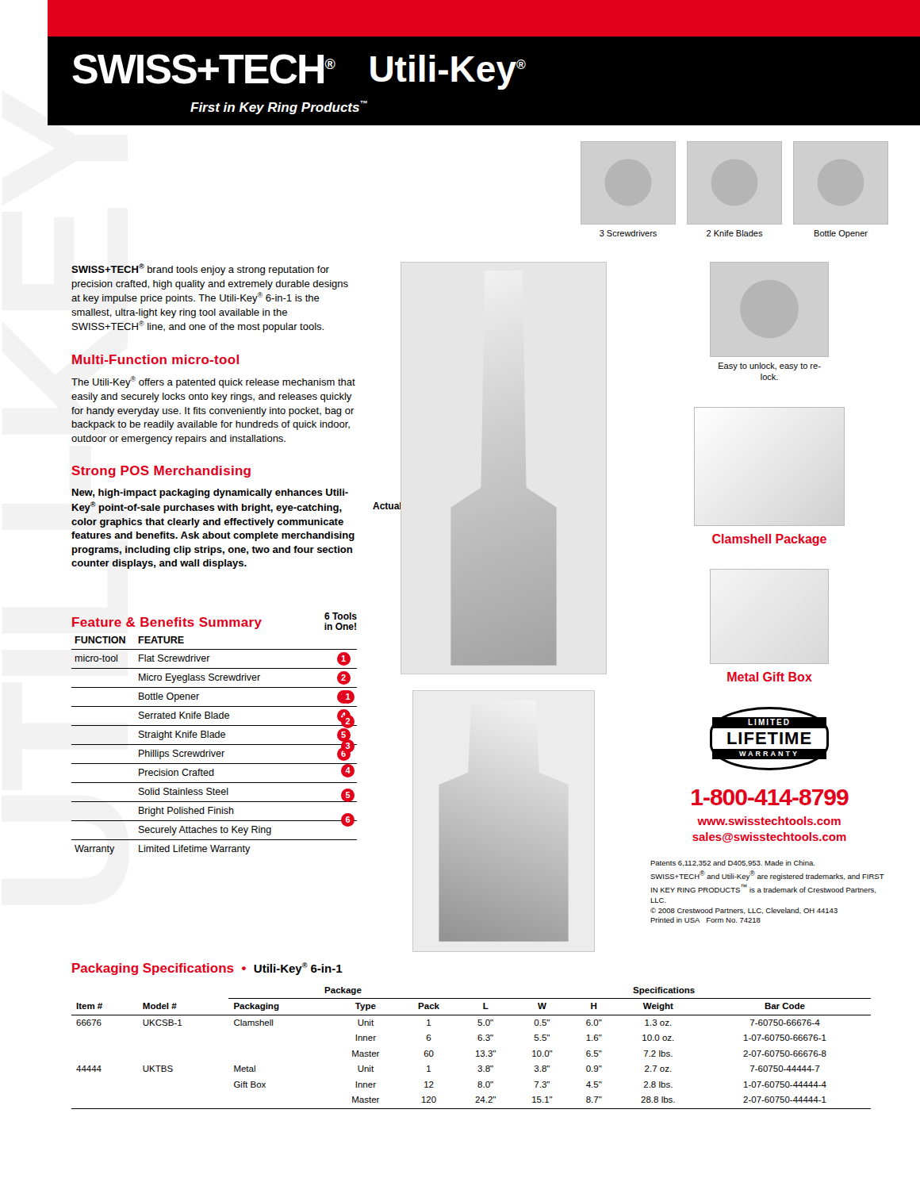UTILI-KEY
SWISS+TECH® Utili-Key®
First in Key Ring Products™
3 Screwdrivers
2 Knife Blades
Bottle Opener
SWISS+TECH® brand tools enjoy a strong reputation for precision crafted, high quality and extremely durable designs at key impulse price points. The Utili-Key® 6-in-1 is the smallest, ultra-light key ring tool available in the SWISS+TECH® line, and one of the most popular tools.
Multi-Function micro-tool
The Utili-Key® offers a patented quick release mechanism that easily and securely locks onto key rings, and releases quickly for handy everyday use. It fits conveniently into pocket, bag or backpack to be readily available for hundreds of quick indoor, outdoor or emergency repairs and installations.
Strong POS Merchandising
New, high-impact packaging dynamically enhances Utili-Key® point-of-sale purchases with bright, eye-catching, color graphics that clearly and effectively communicate features and benefits. Ask about complete merchandising programs, including clip strips, one, two and four section counter displays, and wall displays.
Feature & Benefits Summary
6 Tools
in One!
| FUNCTION | FEATURE | |
| --- | --- | --- |
| micro-tool | Flat Screwdriver | 1 |
| | Micro Eyeglass Screwdriver | 2 |
| | Bottle Opener | 3 |
| | Serrated Knife Blade | 4 |
| | Straight Knife Blade | 5 |
| | Phillips Screwdriver | 6 |
| | Precision Crafted | |
| | Solid Stainless Steel | |
| | Bright Polished Finish | |
| | Securely Attaches to Key Ring | |
| Warranty | Limited Lifetime Warranty | |
Actual Size
1 2 3 4 5 6
Easy to unlock, easy to re-lock.
Clamshell Package
Metal Gift Box
LIMITED
LIFETIME
WARRANTY
1-800-414-8799
www.swisstechtools.com
sales@swisstechtools.com
Patents 6,112,352 and D405,953. Made in China.
SWISS+TECH® and Utili-Key® are registered trademarks, and FIRST IN KEY RING PRODUCTS™ is a trademark of Crestwood Partners, LLC.
© 2008 Crestwood Partners, LLC, Cleveland, OH 44143
Printed in USA Form No. 74218
Packaging Specifications • Utili-Key® 6-in-1
| | Package | Specifications | |
| Item # | Model # | Packaging | Type | Pack | L | W | H | Weight | Bar Code |
| 66676 | UKCSB-1 | Clamshell | Unit | 1 | 5.0" | 0.5" | 6.0" | 1.3 oz. | 7-60750-66676-4 |
| | | | Inner | 6 | 6.3" | 5.5" | 1.6" | 10.0 oz. | 1-07-60750-66676-1 |
| | | | Master | 60 | 13.3" | 10.0" | 6.5" | 7.2 lbs. | 2-07-60750-66676-8 |
| 44444 | UKTBS | Metal | Unit | 1 | 3.8" | 3.8" | 0.9" | 2.7 oz. | 7-60750-44444-7 |
| | | Gift Box | Inner | 12 | 8.0" | 7.3" | 4.5" | 2.8 lbs. | 1-07-60750-44444-4 |
| | | | Master | 120 | 24.2" | 15.1" | 8.7" | 28.8 lbs. | 2-07-60750-44444-1 |